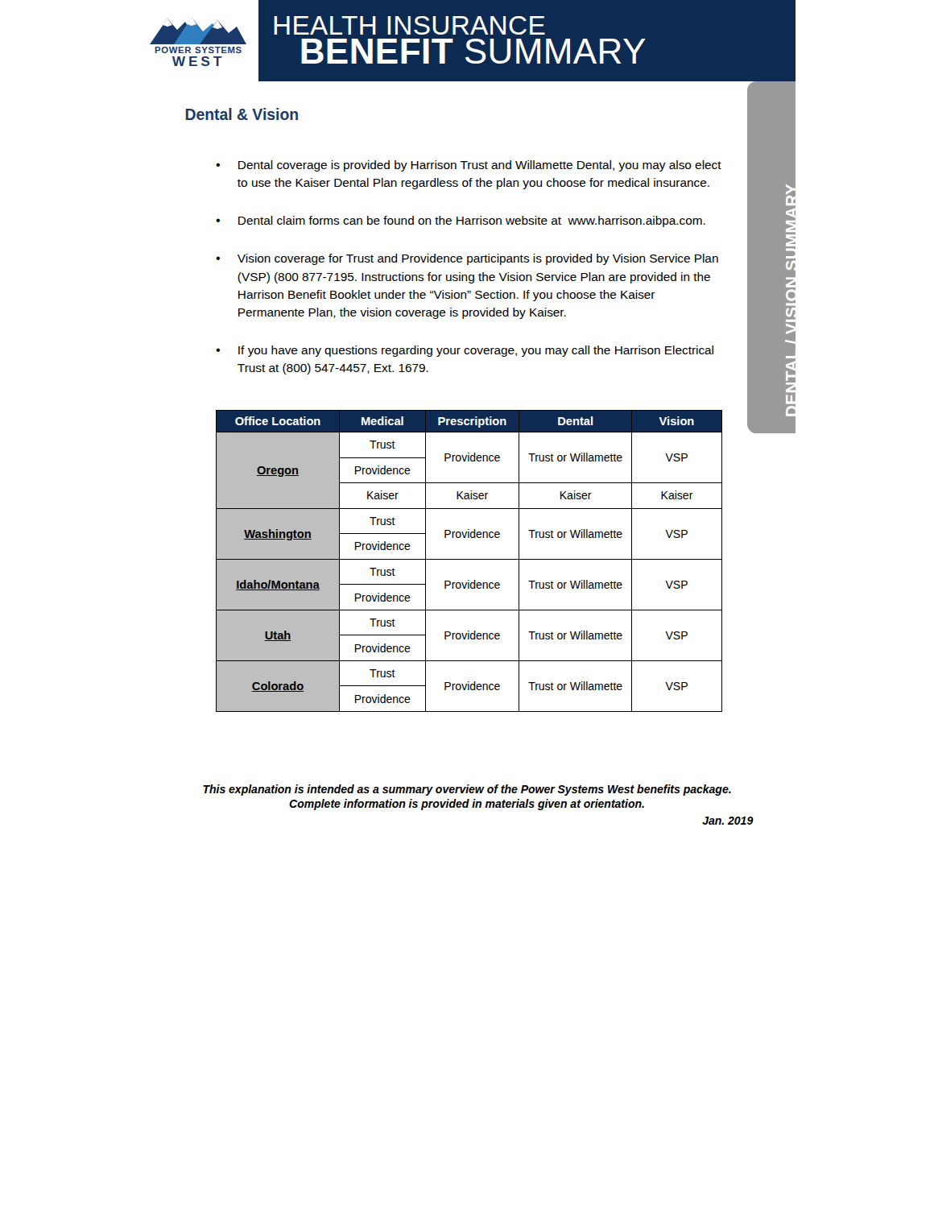POWER SYSTEMS
WEST
HEALTH INSURANCE
BENEFIT SUMMARY
DENTAL / VISION SUMMARY
Dental & Vision
Dental coverage is provided by Harrison Trust and Willamette Dental, you may also elect to use the Kaiser Dental Plan regardless of the plan you choose for medical insurance.
Dental claim forms can be found on the Harrison website at www.harrison.aibpa.com.
Vision coverage for Trust and Providence participants is provided by Vision Service Plan (VSP) (800 877-7195. Instructions for using the Vision Service Plan are provided in the Harrison Benefit Booklet under the “Vision” Section. If you choose the Kaiser Permanente Plan, the vision coverage is provided by Kaiser.
If you have any questions regarding your coverage, you may call the Harrison Electrical Trust at (800) 547-4457, Ext. 1679.
| Office Location | Medical | Prescription | Dental | Vision |
| --- | --- | --- | --- | --- |
| Oregon | Trust | Providence | Trust or Willamette | VSP |
| Providence |
| Kaiser | Kaiser | Kaiser | Kaiser |
| Washington | Trust | Providence | Trust or Willamette | VSP |
| Providence |
| Idaho/Montana | Trust | Providence | Trust or Willamette | VSP |
| Providence |
| Utah | Trust | Providence | Trust or Willamette | VSP |
| Providence |
| Colorado | Trust | Providence | Trust or Willamette | VSP |
| Providence |
This explanation is intended as a summary overview of the Power Systems West benefits package.
Complete information is provided in materials given at orientation.
Jan. 2019